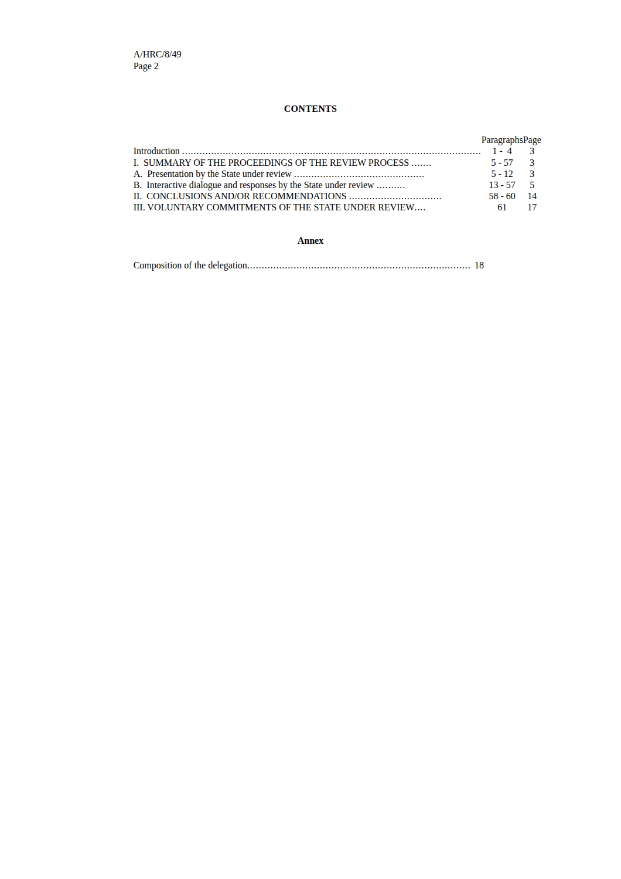A/HRC/8/49
Page 2
CONTENTS
| | Paragraphs | Page |
| Introduction ....................................................................................................... | 1 - 4 | 3 |
| I. SUMMARY OF THE PROCEEDINGS OF THE REVIEW PROCESS ....... | 5 - 57 | 3 |
| A. Presentation by the State under review ............................................. | 5 - 12 | 3 |
| B. Interactive dialogue and responses by the State under review .......... | 13 - 57 | 5 |
| II. CONCLUSIONS AND/OR RECOMMENDATIONS ................................ | 58 - 60 | 14 |
| III. VOLUNTARY COMMITMENTS OF THE STATE UNDER REVIEW .... | 61 | 17 |
Annex
| Composition of the delegation ............................................................................. | 18 |